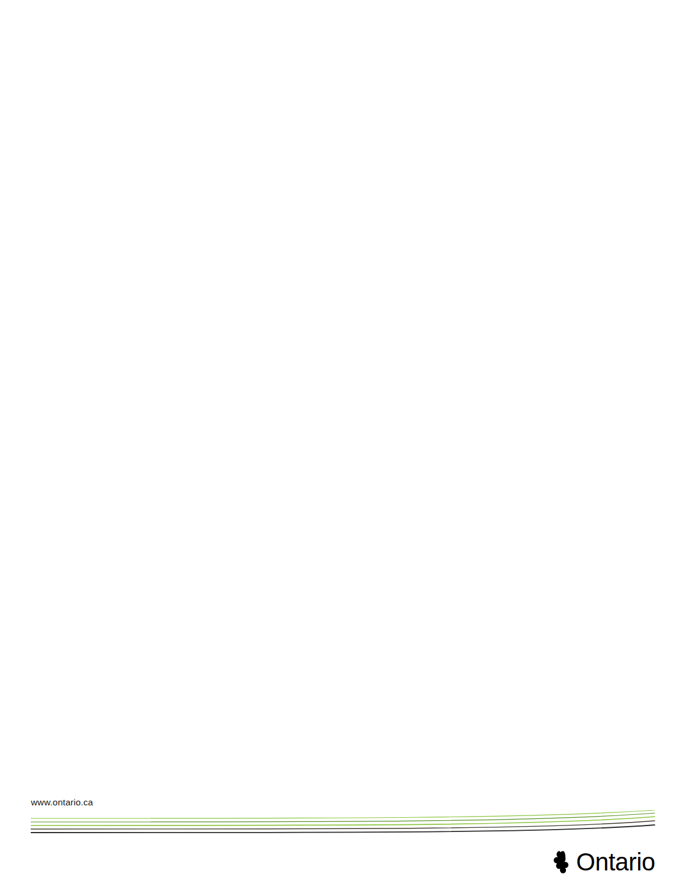www.ontario.ca
Ontario